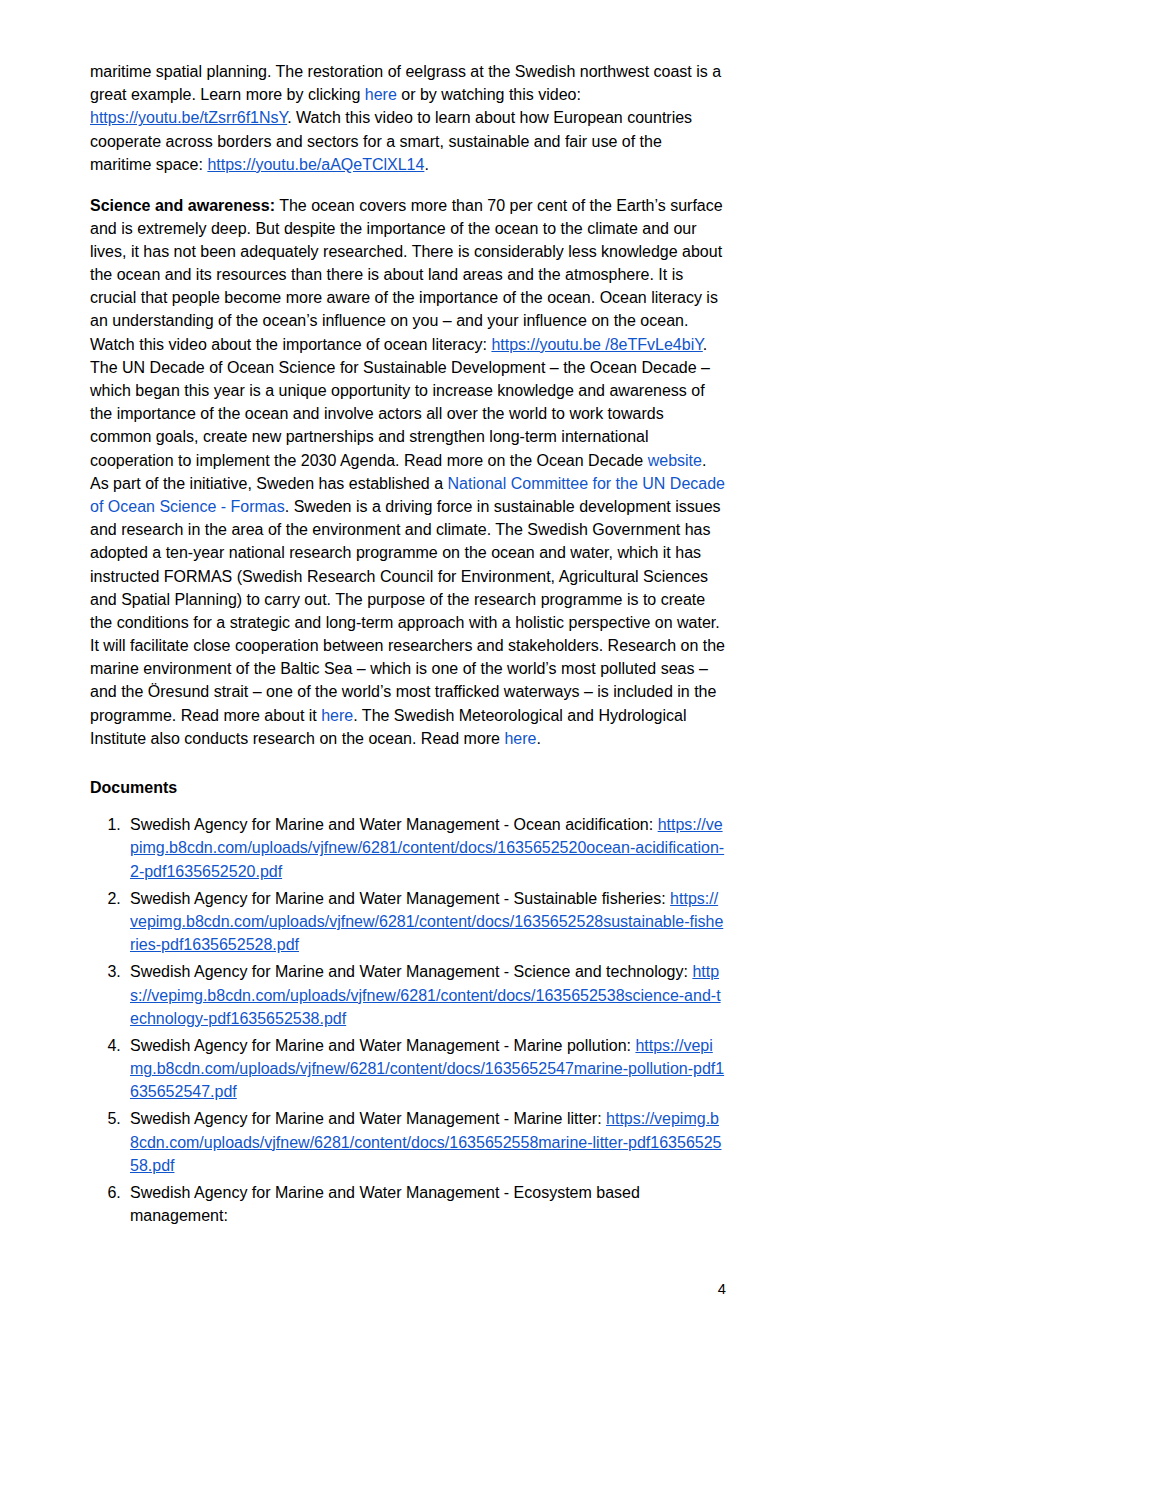maritime spatial planning. The restoration of eelgrass at the Swedish northwest coast is a great example. Learn more by clicking here or by watching this video: https://youtu.be/tZsrr6f1NsY. Watch this video to learn about how European countries cooperate across borders and sectors for a smart, sustainable and fair use of the maritime space: https://youtu.be/aAQeTClXL14.
Science and awareness: The ocean covers more than 70 per cent of the Earth’s surface and is extremely deep. But despite the importance of the ocean to the climate and our lives, it has not been adequately researched. There is considerably less knowledge about the ocean and its resources than there is about land areas and the atmosphere. It is crucial that people become more aware of the importance of the ocean. Ocean literacy is an understanding of the ocean’s influence on you – and your influence on the ocean. Watch this video about the importance of ocean literacy: https://youtu.be /8eTFvLe4biY. The UN Decade of Ocean Science for Sustainable Development – the Ocean Decade – which began this year is a unique opportunity to increase knowledge and awareness of the importance of the ocean and involve actors all over the world to work towards common goals, create new partnerships and strengthen long-term international cooperation to implement the 2030 Agenda. Read more on the Ocean Decade website. As part of the initiative, Sweden has established a National Committee for the UN Decade of Ocean Science - Formas. Sweden is a driving force in sustainable development issues and research in the area of the environment and climate. The Swedish Government has adopted a ten-year national research programme on the ocean and water, which it has instructed FORMAS (Swedish Research Council for Environment, Agricultural Sciences and Spatial Planning) to carry out. The purpose of the research programme is to create the conditions for a strategic and long-term approach with a holistic perspective on water. It will facilitate close cooperation between researchers and stakeholders. Research on the marine environment of the Baltic Sea – which is one of the world’s most polluted seas – and the Öresund strait – one of the world’s most trafficked waterways – is included in the programme. Read more about it here. The Swedish Meteorological and Hydrological Institute also conducts research on the ocean. Read more here.
Documents
Swedish Agency for Marine and Water Management - Ocean acidification: https://vepimg.b8cdn.com/uploads/vjfnew/6281/content/docs/1635652520ocean-acidification-2-pdf1635652520.pdf
Swedish Agency for Marine and Water Management - Sustainable fisheries: https://vepimg.b8cdn.com/uploads/vjfnew/6281/content/docs/1635652528sustainable-fisheries-pdf1635652528.pdf
Swedish Agency for Marine and Water Management - Science and technology: https://vepimg.b8cdn.com/uploads/vjfnew/6281/content/docs/1635652538science-and-technology-pdf1635652538.pdf
Swedish Agency for Marine and Water Management - Marine pollution: https://vepimg.b8cdn.com/uploads/vjfnew/6281/content/docs/1635652547marine-pollution-pdf1635652547.pdf
Swedish Agency for Marine and Water Management - Marine litter: https://vepimg.b8cdn.com/uploads/vjfnew/6281/content/docs/1635652558marine-litter-pdf1635652558.pdf
Swedish Agency for Marine and Water Management - Ecosystem based management:
4